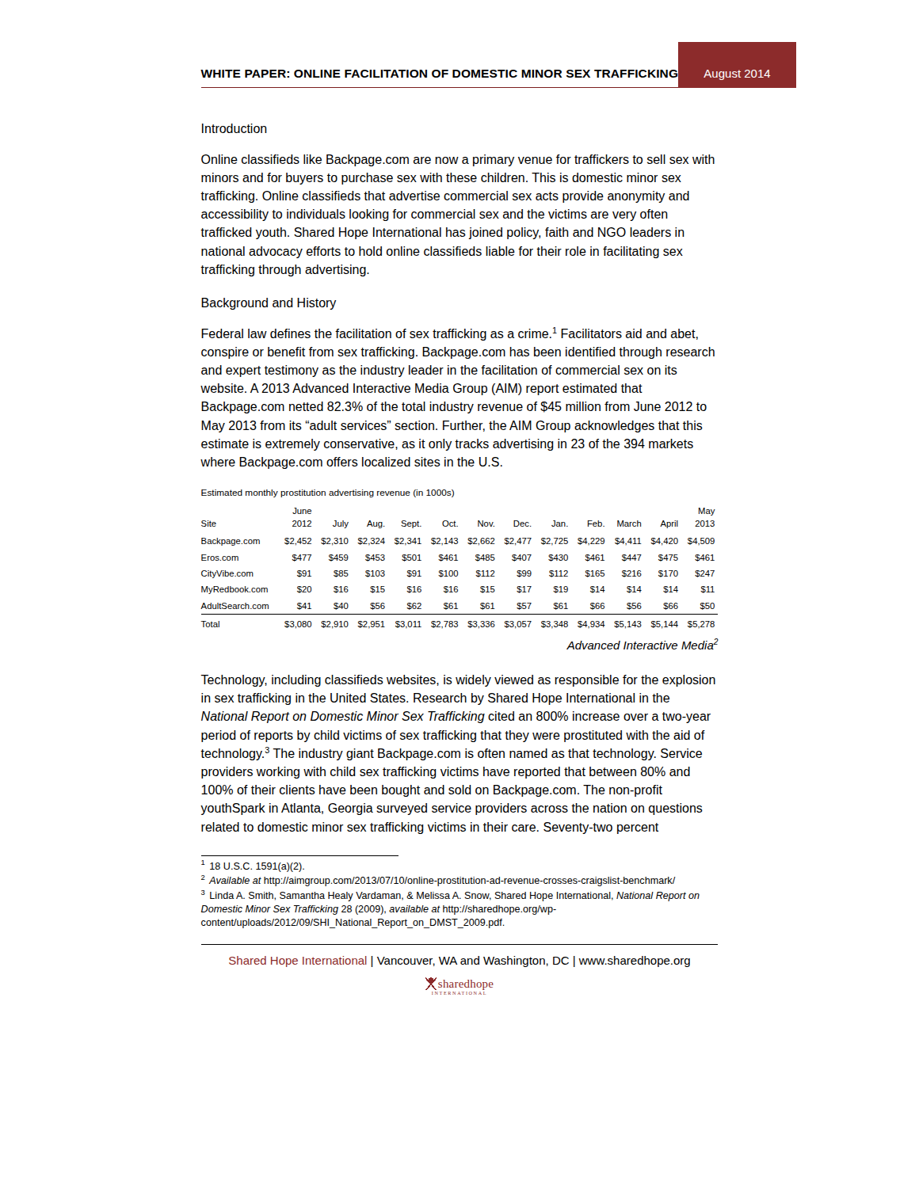WHITE PAPER: ONLINE FACILITATION OF DOMESTIC MINOR SEX TRAFFICKING
August 2014
Introduction
Online classifieds like Backpage.com are now a primary venue for traffickers to sell sex with minors and for buyers to purchase sex with these children. This is domestic minor sex trafficking. Online classifieds that advertise commercial sex acts provide anonymity and accessibility to individuals looking for commercial sex and the victims are very often trafficked youth. Shared Hope International has joined policy, faith and NGO leaders in national advocacy efforts to hold online classifieds liable for their role in facilitating sex trafficking through advertising.
Background and History
Federal law defines the facilitation of sex trafficking as a crime.1 Facilitators aid and abet, conspire or benefit from sex trafficking. Backpage.com has been identified through research and expert testimony as the industry leader in the facilitation of commercial sex on its website. A 2013 Advanced Interactive Media Group (AIM) report estimated that Backpage.com netted 82.3% of the total industry revenue of $45 million from June 2012 to May 2013 from its “adult services” section. Further, the AIM Group acknowledges that this estimate is extremely conservative, as it only tracks advertising in 23 of the 394 markets where Backpage.com offers localized sites in the U.S.
Estimated monthly prostitution advertising revenue (in 1000s)
| Site | June 2012 | July | Aug. | Sept. | Oct. | Nov. | Dec. | Jan. | Feb. | March | April | May 2013 |
| --- | --- | --- | --- | --- | --- | --- | --- | --- | --- | --- | --- | --- |
| Backpage.com | $2,452 | $2,310 | $2,324 | $2,341 | $2,143 | $2,662 | $2,477 | $2,725 | $4,229 | $4,411 | $4,420 | $4,509 |
| Eros.com | $477 | $459 | $453 | $501 | $461 | $485 | $407 | $430 | $461 | $447 | $475 | $461 |
| CityVibe.com | $91 | $85 | $103 | $91 | $100 | $112 | $99 | $112 | $165 | $216 | $170 | $247 |
| MyRedbook.com | $20 | $16 | $15 | $16 | $16 | $15 | $17 | $19 | $14 | $14 | $14 | $11 |
| AdultSearch.com | $41 | $40 | $56 | $62 | $61 | $61 | $57 | $61 | $66 | $56 | $66 | $50 |
| Total | $3,080 | $2,910 | $2,951 | $3,011 | $2,783 | $3,336 | $3,057 | $3,348 | $4,934 | $5,143 | $5,144 | $5,278 |
Advanced Interactive Media2
Technology, including classifieds websites, is widely viewed as responsible for the explosion in sex trafficking in the United States. Research by Shared Hope International in the National Report on Domestic Minor Sex Trafficking cited an 800% increase over a two-year period of reports by child victims of sex trafficking that they were prostituted with the aid of technology.3 The industry giant Backpage.com is often named as that technology. Service providers working with child sex trafficking victims have reported that between 80% and 100% of their clients have been bought and sold on Backpage.com. The non-profit youthSpark in Atlanta, Georgia surveyed service providers across the nation on questions related to domestic minor sex trafficking victims in their care. Seventy-two percent
1 18 U.S.C. 1591(a)(2).
2 Available at http://aimgroup.com/2013/07/10/online-prostitution-ad-revenue-crosses-craigslist-benchmark/
3 Linda A. Smith, Samantha Healy Vardaman, & Melissa A. Snow, Shared Hope International, National Report on Domestic Minor Sex Trafficking 28 (2009), available at http://sharedhope.org/wp-content/uploads/2012/09/SHI_National_Report_on_DMST_2009.pdf.
Shared Hope International | Vancouver, WA and Washington, DC | www.sharedhope.org
sharedhopeINTERNATIONAL